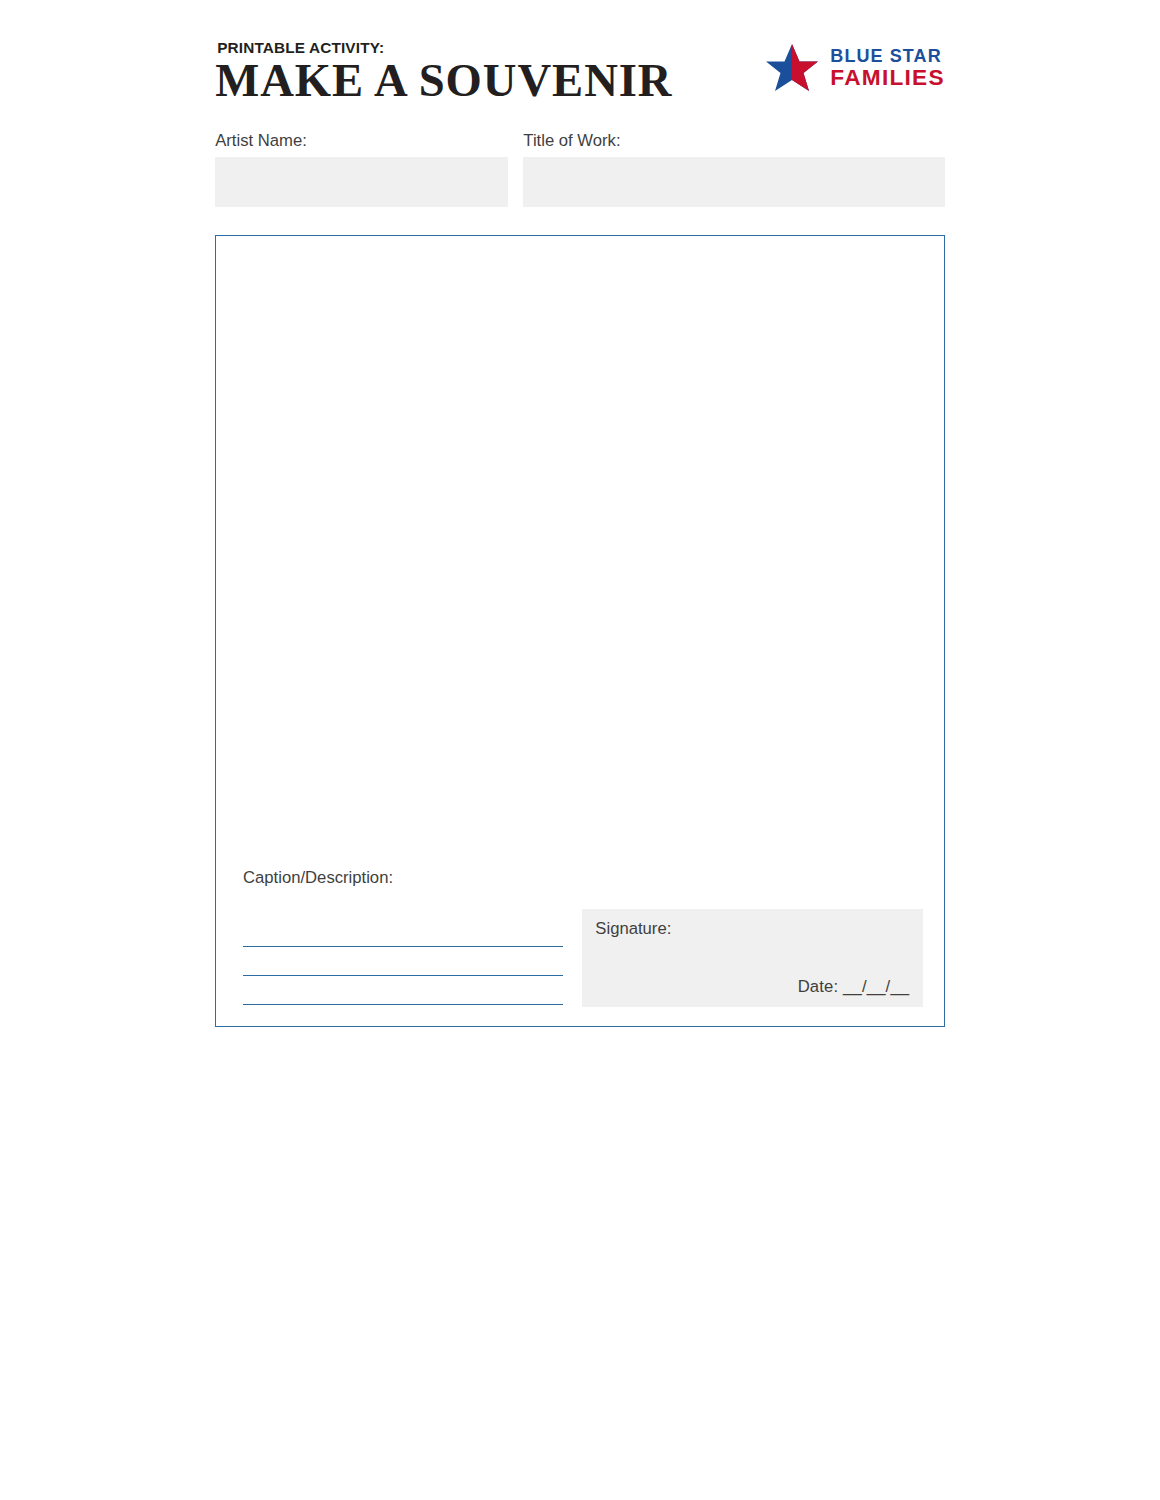PRINTABLE ACTIVITY:
Make a Souvenir
BLUE STAR FAMILIES
Artist Name:
Title of Work:
Caption/Description:
Signature:
Date: __/__/__